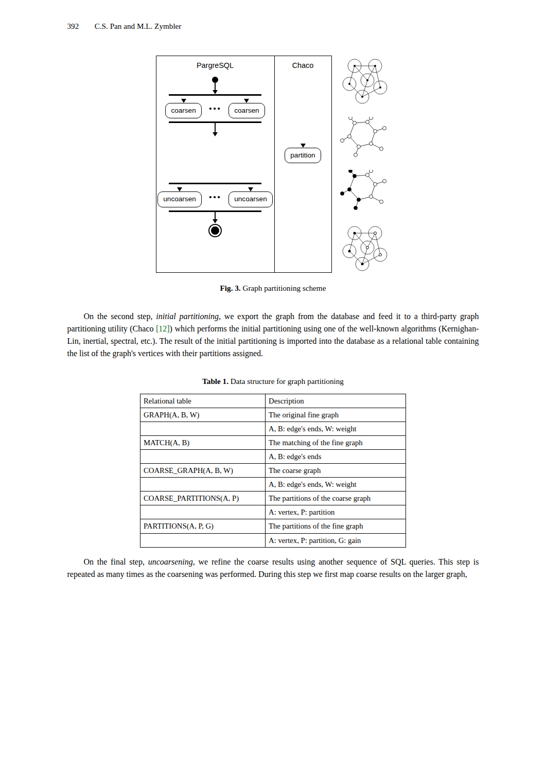392 C.S. Pan and M.L. Zymbler
PargreSQL
coarsen
•••
coarsen
uncoarsen
•••
uncoarsen
Chaco
partition
Fig. 3. Graph partitioning scheme
On the second step, initial partitioning, we export the graph from the database and feed it to a third-party graph partitioning utility (Chaco [12]) which performs the initial partitioning using one of the well-known algorithms (Kernighan-Lin, inertial, spectral, etc.). The result of the initial partitioning is imported into the database as a relational table containing the list of the graph's vertices with their partitions assigned.
Table 1. Data structure for graph partitioning
| Relational table | Description |
| GRAPH(A, B, W) | The original fine graph |
| | A, B: edge's ends, W: weight |
| MATCH(A, B) | The matching of the fine graph |
| | A, B: edge's ends |
| COARSE_GRAPH(A, B, W) | The coarse graph |
| | A, B: edge's ends, W: weight |
| COARSE_PARTITIONS(A, P) | The partitions of the coarse graph |
| | A: vertex, P: partition |
| PARTITIONS(A, P, G) | The partitions of the fine graph |
| | A: vertex, P: partition, G: gain |
On the final step, uncoarsening, we refine the coarse results using another sequence of SQL queries. This step is repeated as many times as the coarsening was performed. During this step we first map coarse results on the larger graph,